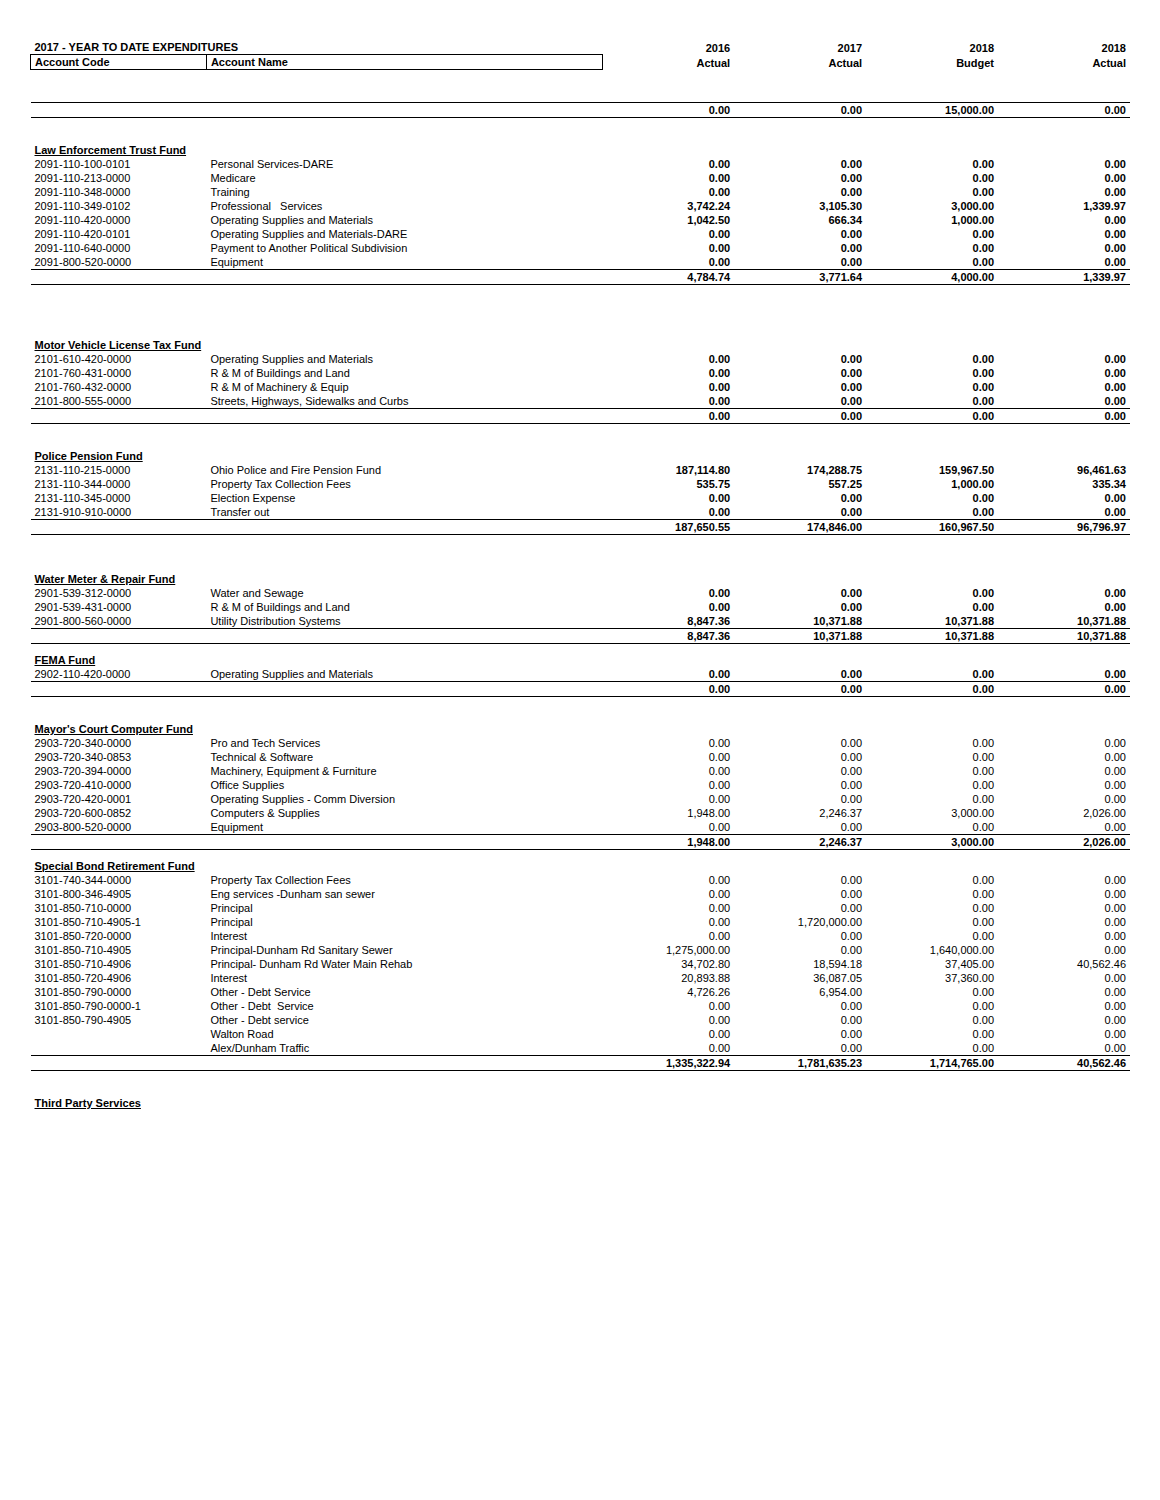| 2017 - YEAR TO DATE EXPENDITURES | 2016 | 2017 | 2018 | 2018 |
| --- | --- | --- | --- | --- |
| Account Code | Account Name | Actual | Actual | Budget | Actual |
| | 0.00 | 0.00 | 15,000.00 | 0.00 |
| Law Enforcement Trust Fund |
| 2091-110-100-0101 | Personal Services-DARE | 0.00 | 0.00 | 0.00 | 0.00 |
| 2091-110-213-0000 | Medicare | 0.00 | 0.00 | 0.00 | 0.00 |
| 2091-110-348-0000 | Training | 0.00 | 0.00 | 0.00 | 0.00 |
| 2091-110-349-0102 | Professional Services | 3,742.24 | 3,105.30 | 3,000.00 | 1,339.97 |
| 2091-110-420-0000 | Operating Supplies and Materials | 1,042.50 | 666.34 | 1,000.00 | 0.00 |
| 2091-110-420-0101 | Operating Supplies and Materials-DARE | 0.00 | 0.00 | 0.00 | 0.00 |
| 2091-110-640-0000 | Payment to Another Political Subdivision | 0.00 | 0.00 | 0.00 | 0.00 |
| 2091-800-520-0000 | Equipment | 0.00 | 0.00 | 0.00 | 0.00 |
| | 4,784.74 | 3,771.64 | 4,000.00 | 1,339.97 |
| Motor Vehicle License Tax Fund |
| 2101-610-420-0000 | Operating Supplies and Materials | 0.00 | 0.00 | 0.00 | 0.00 |
| 2101-760-431-0000 | R & M of Buildings and Land | 0.00 | 0.00 | 0.00 | 0.00 |
| 2101-760-432-0000 | R & M of Machinery & Equip | 0.00 | 0.00 | 0.00 | 0.00 |
| 2101-800-555-0000 | Streets, Highways, Sidewalks and Curbs | 0.00 | 0.00 | 0.00 | 0.00 |
| | 0.00 | 0.00 | 0.00 | 0.00 |
| Police Pension Fund |
| 2131-110-215-0000 | Ohio Police and Fire Pension Fund | 187,114.80 | 174,288.75 | 159,967.50 | 96,461.63 |
| 2131-110-344-0000 | Property Tax Collection Fees | 535.75 | 557.25 | 1,000.00 | 335.34 |
| 2131-110-345-0000 | Election Expense | 0.00 | 0.00 | 0.00 | 0.00 |
| 2131-910-910-0000 | Transfer out | 0.00 | 0.00 | 0.00 | 0.00 |
| | 187,650.55 | 174,846.00 | 160,967.50 | 96,796.97 |
| Water Meter & Repair Fund |
| 2901-539-312-0000 | Water and Sewage | 0.00 | 0.00 | 0.00 | 0.00 |
| 2901-539-431-0000 | R & M of Buildings and Land | 0.00 | 0.00 | 0.00 | 0.00 |
| 2901-800-560-0000 | Utility Distribution Systems | 8,847.36 | 10,371.88 | 10,371.88 | 10,371.88 |
| | 8,847.36 | 10,371.88 | 10,371.88 | 10,371.88 |
| FEMA Fund |
| 2902-110-420-0000 | Operating Supplies and Materials | 0.00 | 0.00 | 0.00 | 0.00 |
| | 0.00 | 0.00 | 0.00 | 0.00 |
| Mayor's Court Computer Fund |
| 2903-720-340-0000 | Pro and Tech Services | 0.00 | 0.00 | 0.00 | 0.00 |
| 2903-720-340-0853 | Technical & Software | 0.00 | 0.00 | 0.00 | 0.00 |
| 2903-720-394-0000 | Machinery, Equipment & Furniture | 0.00 | 0.00 | 0.00 | 0.00 |
| 2903-720-410-0000 | Office Supplies | 0.00 | 0.00 | 0.00 | 0.00 |
| 2903-720-420-0001 | Operating Supplies - Comm Diversion | 0.00 | 0.00 | 0.00 | 0.00 |
| 2903-720-600-0852 | Computers & Supplies | 1,948.00 | 2,246.37 | 3,000.00 | 2,026.00 |
| 2903-800-520-0000 | Equipment | 0.00 | 0.00 | 0.00 | 0.00 |
| | 1,948.00 | 2,246.37 | 3,000.00 | 2,026.00 |
| Special Bond Retirement Fund |
| 3101-740-344-0000 | Property Tax Collection Fees | 0.00 | 0.00 | 0.00 | 0.00 |
| 3101-800-346-4905 | Eng services -Dunham san sewer | 0.00 | 0.00 | 0.00 | 0.00 |
| 3101-850-710-0000 | Principal | 0.00 | 0.00 | 0.00 | 0.00 |
| 3101-850-710-4905-1 | Principal | 0.00 | 1,720,000.00 | 0.00 | 0.00 |
| 3101-850-720-0000 | Interest | 0.00 | 0.00 | 0.00 | 0.00 |
| 3101-850-710-4905 | Principal-Dunham Rd Sanitary Sewer | 1,275,000.00 | 0.00 | 1,640,000.00 | 0.00 |
| 3101-850-710-4906 | Principal- Dunham Rd Water Main Rehab | 34,702.80 | 18,594.18 | 37,405.00 | 40,562.46 |
| 3101-850-720-4906 | Interest | 20,893.88 | 36,087.05 | 37,360.00 | 0.00 |
| 3101-850-790-0000 | Other - Debt Service | 4,726.26 | 6,954.00 | 0.00 | 0.00 |
| 3101-850-790-0000-1 | Other - Debt Service | 0.00 | 0.00 | 0.00 | 0.00 |
| 3101-850-790-4905 | Other - Debt service | 0.00 | 0.00 | 0.00 | 0.00 |
| | Walton Road | 0.00 | 0.00 | 0.00 | 0.00 |
| | Alex/Dunham Traffic | 0.00 | 0.00 | 0.00 | 0.00 |
| | 1,335,322.94 | 1,781,635.23 | 1,714,765.00 | 40,562.46 |
| Third Party Services |